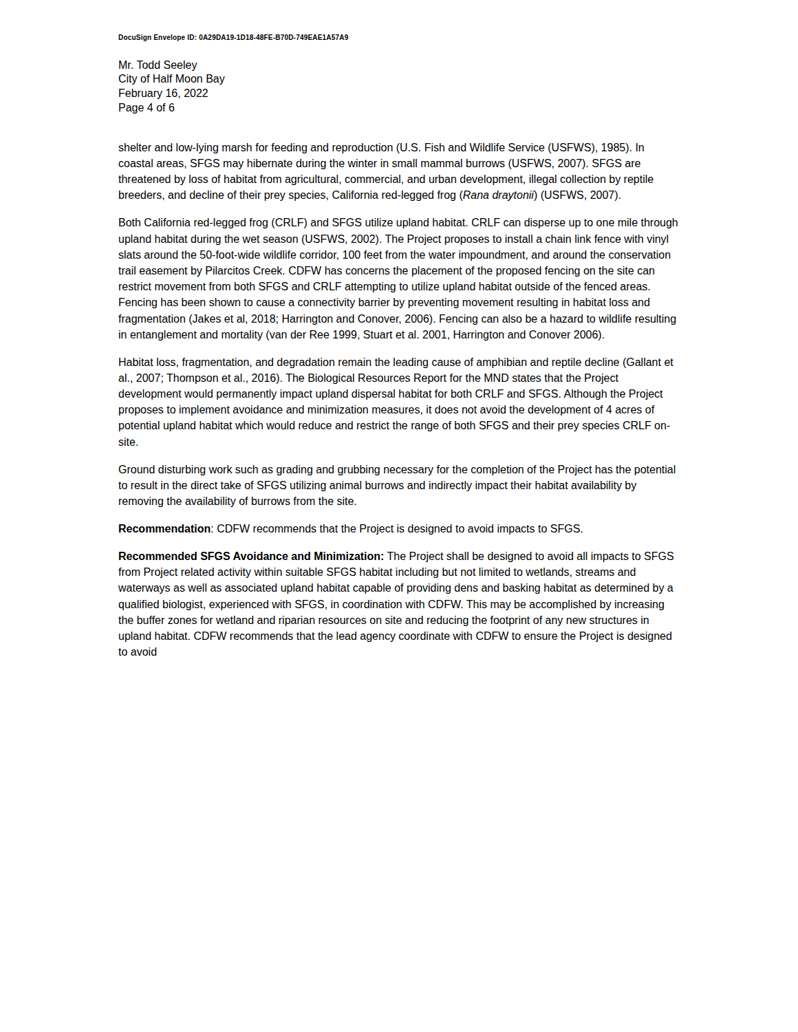DocuSign Envelope ID: 0A29DA19-1D18-48FE-B70D-749EAE1A57A9
Mr. Todd Seeley
City of Half Moon Bay
February 16, 2022
Page 4 of 6
shelter and low-lying marsh for feeding and reproduction (U.S. Fish and Wildlife Service (USFWS), 1985). In coastal areas, SFGS may hibernate during the winter in small mammal burrows (USFWS, 2007). SFGS are threatened by loss of habitat from agricultural, commercial, and urban development, illegal collection by reptile breeders, and decline of their prey species, California red-legged frog (Rana draytonii) (USFWS, 2007).
Both California red-legged frog (CRLF) and SFGS utilize upland habitat. CRLF can disperse up to one mile through upland habitat during the wet season (USFWS, 2002). The Project proposes to install a chain link fence with vinyl slats around the 50-foot-wide wildlife corridor, 100 feet from the water impoundment, and around the conservation trail easement by Pilarcitos Creek. CDFW has concerns the placement of the proposed fencing on the site can restrict movement from both SFGS and CRLF attempting to utilize upland habitat outside of the fenced areas. Fencing has been shown to cause a connectivity barrier by preventing movement resulting in habitat loss and fragmentation (Jakes et al, 2018; Harrington and Conover, 2006). Fencing can also be a hazard to wildlife resulting in entanglement and mortality (van der Ree 1999, Stuart et al. 2001, Harrington and Conover 2006).
Habitat loss, fragmentation, and degradation remain the leading cause of amphibian and reptile decline (Gallant et al., 2007; Thompson et al., 2016). The Biological Resources Report for the MND states that the Project development would permanently impact upland dispersal habitat for both CRLF and SFGS. Although the Project proposes to implement avoidance and minimization measures, it does not avoid the development of 4 acres of potential upland habitat which would reduce and restrict the range of both SFGS and their prey species CRLF on-site.
Ground disturbing work such as grading and grubbing necessary for the completion of the Project has the potential to result in the direct take of SFGS utilizing animal burrows and indirectly impact their habitat availability by removing the availability of burrows from the site.
Recommendation: CDFW recommends that the Project is designed to avoid impacts to SFGS.
Recommended SFGS Avoidance and Minimization: The Project shall be designed to avoid all impacts to SFGS from Project related activity within suitable SFGS habitat including but not limited to wetlands, streams and waterways as well as associated upland habitat capable of providing dens and basking habitat as determined by a qualified biologist, experienced with SFGS, in coordination with CDFW. This may be accomplished by increasing the buffer zones for wetland and riparian resources on site and reducing the footprint of any new structures in upland habitat. CDFW recommends that the lead agency coordinate with CDFW to ensure the Project is designed to avoid